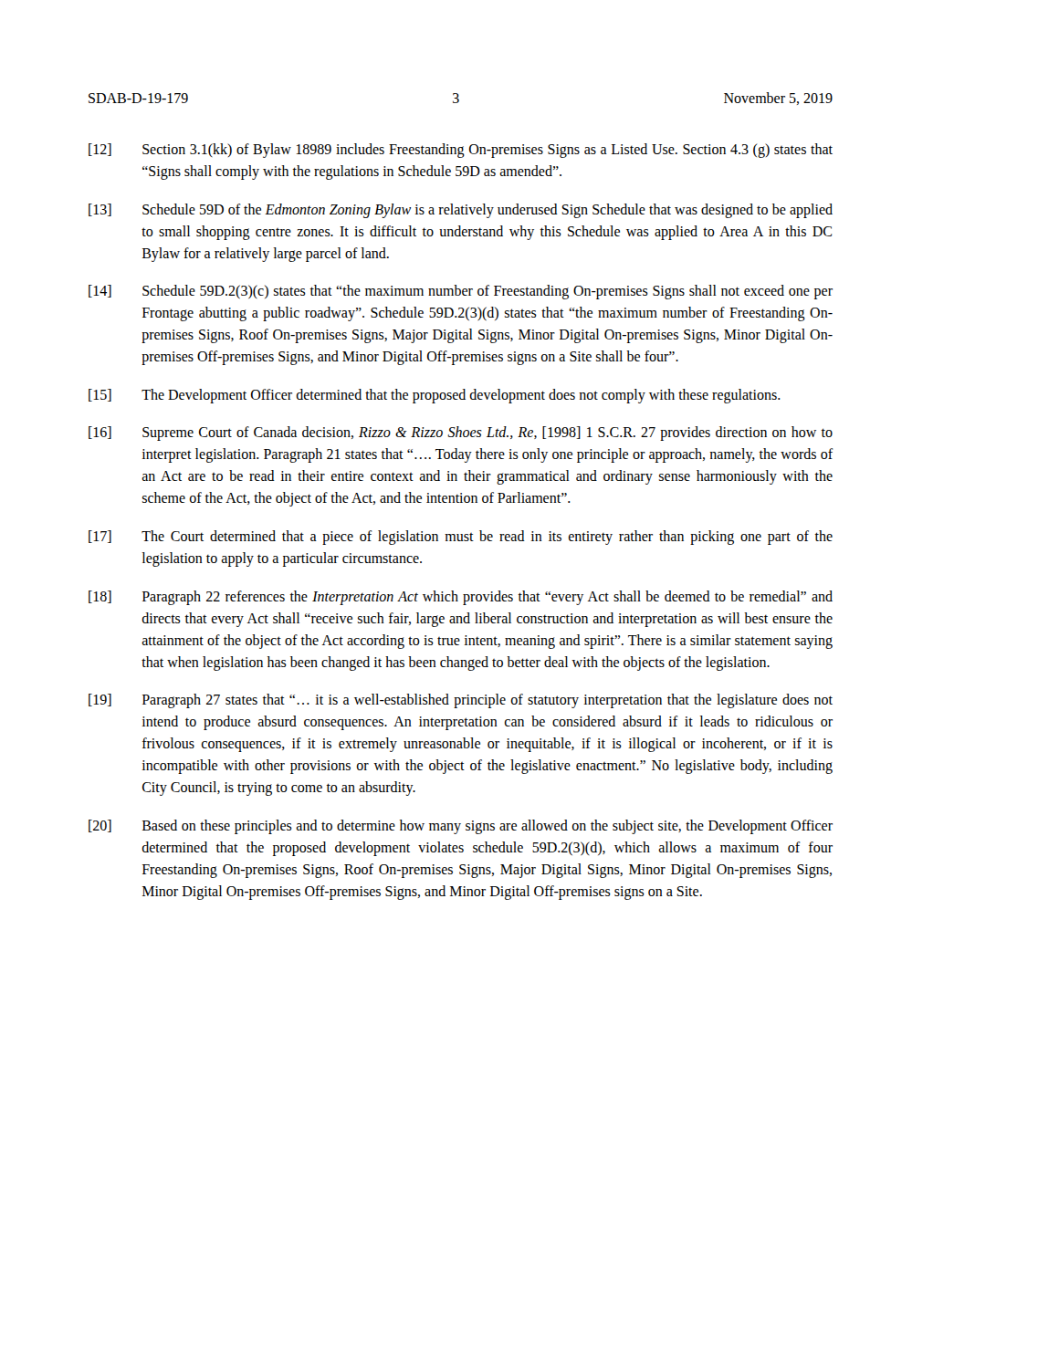SDAB-D-19-179 3 November 5, 2019
[12]
Section 3.1(kk) of Bylaw 18989 includes Freestanding On-premises Signs as a Listed Use. Section 4.3 (g) states that “Signs shall comply with the regulations in Schedule 59D as amended”.
[13]
Schedule 59D of the Edmonton Zoning Bylaw is a relatively underused Sign Schedule that was designed to be applied to small shopping centre zones. It is difficult to understand why this Schedule was applied to Area A in this DC Bylaw for a relatively large parcel of land.
[14]
Schedule 59D.2(3)(c) states that “the maximum number of Freestanding On-premises Signs shall not exceed one per Frontage abutting a public roadway”. Schedule 59D.2(3)(d) states that “the maximum number of Freestanding On-premises Signs, Roof On-premises Signs, Major Digital Signs, Minor Digital On-premises Signs, Minor Digital On-premises Off-premises Signs, and Minor Digital Off-premises signs on a Site shall be four”.
[15]
The Development Officer determined that the proposed development does not comply with these regulations.
[16]
Supreme Court of Canada decision, Rizzo & Rizzo Shoes Ltd., Re, [1998] 1 S.C.R. 27 provides direction on how to interpret legislation. Paragraph 21 states that “…. Today there is only one principle or approach, namely, the words of an Act are to be read in their entire context and in their grammatical and ordinary sense harmoniously with the scheme of the Act, the object of the Act, and the intention of Parliament”.
[17]
The Court determined that a piece of legislation must be read in its entirety rather than picking one part of the legislation to apply to a particular circumstance.
[18]
Paragraph 22 references the Interpretation Act which provides that “every Act shall be deemed to be remedial” and directs that every Act shall “receive such fair, large and liberal construction and interpretation as will best ensure the attainment of the object of the Act according to is true intent, meaning and spirit”. There is a similar statement saying that when legislation has been changed it has been changed to better deal with the objects of the legislation.
[19]
Paragraph 27 states that “… it is a well-established principle of statutory interpretation that the legislature does not intend to produce absurd consequences. An interpretation can be considered absurd if it leads to ridiculous or frivolous consequences, if it is extremely unreasonable or inequitable, if it is illogical or incoherent, or if it is incompatible with other provisions or with the object of the legislative enactment.” No legislative body, including City Council, is trying to come to an absurdity.
[20]
Based on these principles and to determine how many signs are allowed on the subject site, the Development Officer determined that the proposed development violates schedule 59D.2(3)(d), which allows a maximum of four Freestanding On-premises Signs, Roof On-premises Signs, Major Digital Signs, Minor Digital On-premises Signs, Minor Digital On-premises Off-premises Signs, and Minor Digital Off-premises signs on a Site.